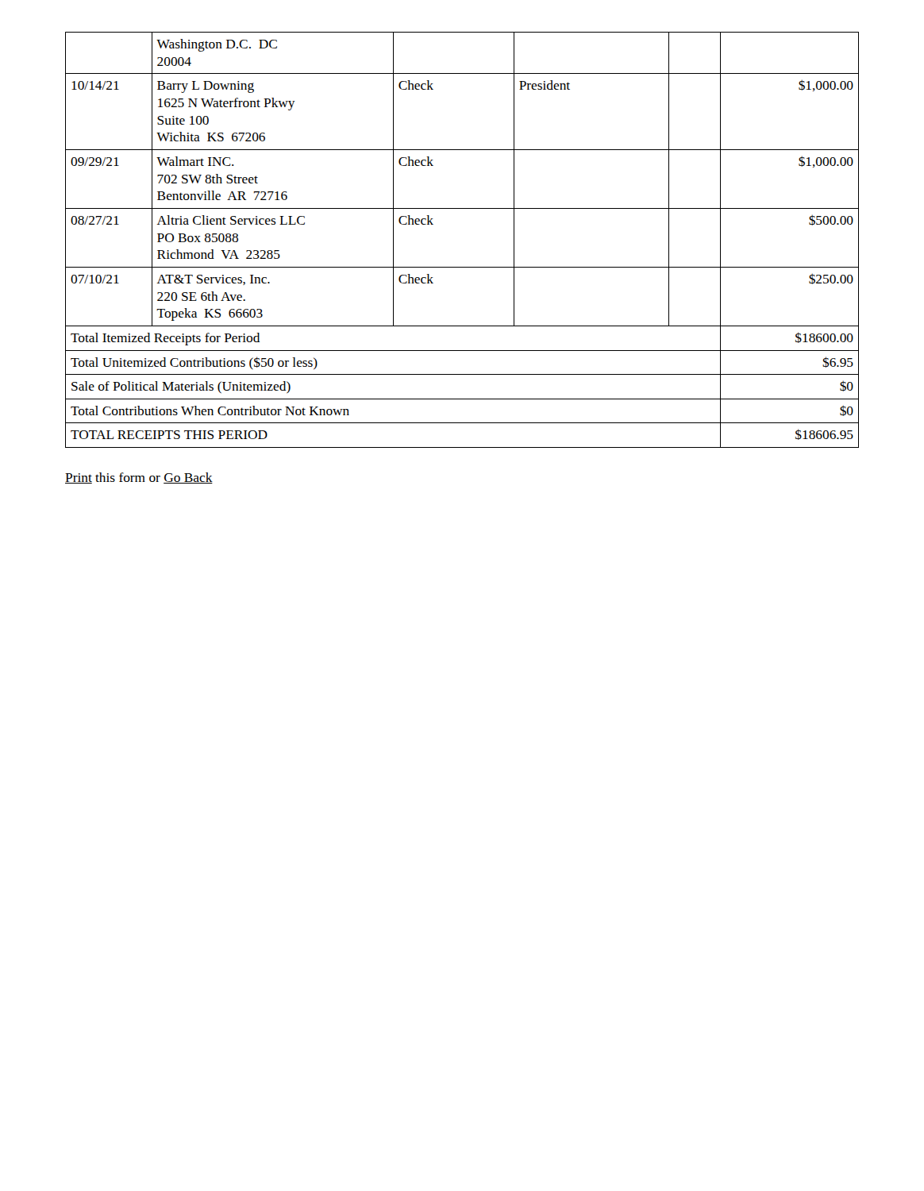| | Washington D.C. DC 20004 | | | | |
| 10/14/21 | Barry L Downing 1625 N Waterfront Pkwy Suite 100 Wichita KS 67206 | Check | President | | $1,000.00 |
| 09/29/21 | Walmart INC. 702 SW 8th Street Bentonville AR 72716 | Check | | | $1,000.00 |
| 08/27/21 | Altria Client Services LLC PO Box 85088 Richmond VA 23285 | Check | | | $500.00 |
| 07/10/21 | AT&T Services, Inc. 220 SE 6th Ave. Topeka KS 66603 | Check | | | $250.00 |
| Total Itemized Receipts for Period | $18600.00 |
| Total Unitemized Contributions ($50 or less) | $6.95 |
| Sale of Political Materials (Unitemized) | $0 |
| Total Contributions When Contributor Not Known | $0 |
| TOTAL RECEIPTS THIS PERIOD | $18606.95 |
Print this form or Go Back